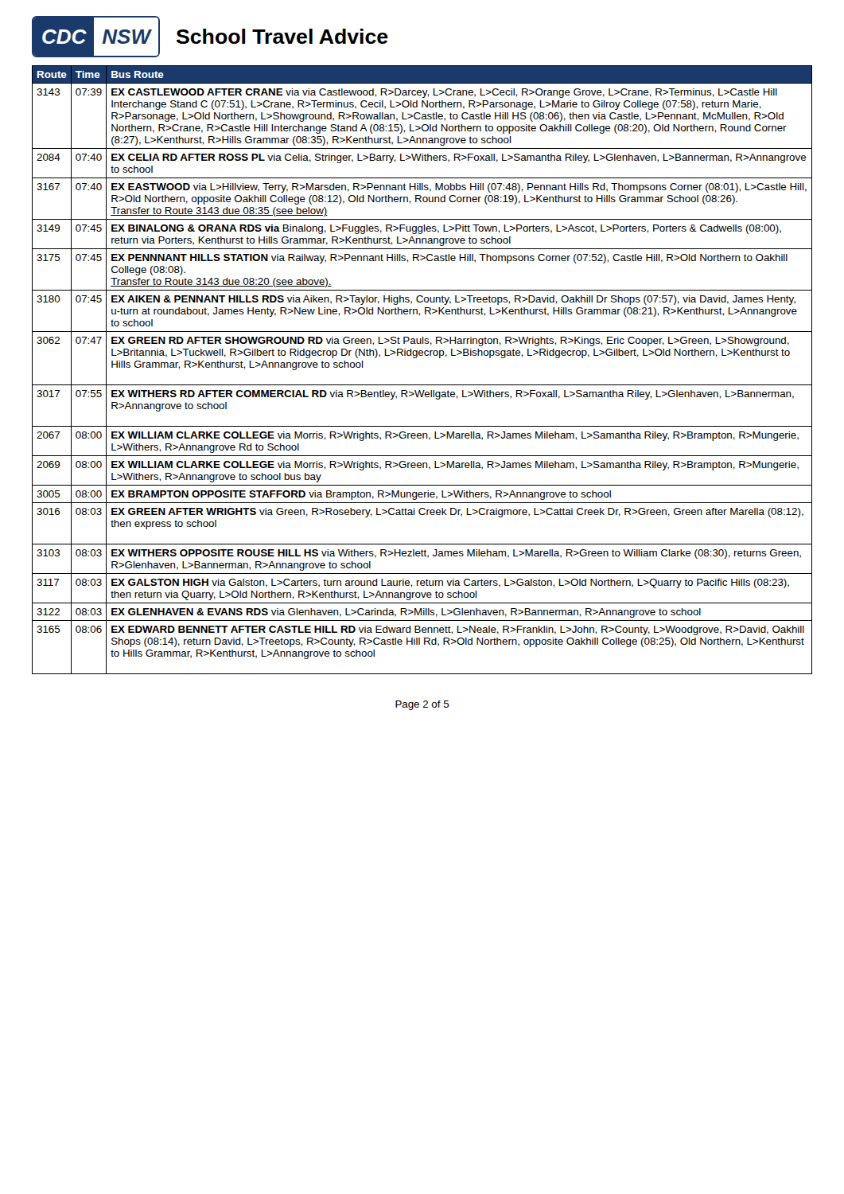CDC
NSW
School Travel Advice
| Route | Time | Bus Route |
| --- | --- | --- |
| 3143 | 07:39 | EX CASTLEWOOD AFTER CRANE via via Castlewood, R>Darcey, L>Crane, L>Cecil, R>Orange Grove, L>Crane, R>Terminus, L>Castle Hill Interchange Stand C (07:51), L>Crane, R>Terminus, Cecil, L>Old Northern, R>Parsonage, L>Marie to Gilroy College (07:58), return Marie, R>Parsonage, L>Old Northern, L>Showground, R>Rowallan, L>Castle, to Castle Hill HS (08:06), then via Castle, L>Pennant, McMullen, R>Old Northern, R>Crane, R>Castle Hill Interchange Stand A (08:15), L>Old Northern to opposite Oakhill College (08:20), Old Northern, Round Corner (8:27), L>Kenthurst, R>Hills Grammar (08:35), R>Kenthurst, L>Annangrove to school |
| 2084 | 07:40 | EX CELIA RD AFTER ROSS PL via Celia, Stringer, L>Barry, L>Withers, R>Foxall, L>Samantha Riley, L>Glenhaven, L>Bannerman, R>Annangrove to school |
| 3167 | 07:40 | EX EASTWOOD via L>Hillview, Terry, R>Marsden, R>Pennant Hills, Mobbs Hill (07:48), Pennant Hills Rd, Thompsons Corner (08:01), L>Castle Hill, R>Old Northern, opposite Oakhill College (08:12), Old Northern, Round Corner (08:19), L>Kenthurst to Hills Grammar School (08:26). Transfer to Route 3143 due 08:35 (see below) |
| 3149 | 07:45 | EX BINALONG & ORANA RDS via Binalong, L>Fuggles, R>Fuggles, L>Pitt Town, L>Porters, L>Ascot, L>Porters, Porters & Cadwells (08:00), return via Porters, Kenthurst to Hills Grammar, R>Kenthurst, L>Annangrove to school |
| 3175 | 07:45 | EX PENNNANT HILLS STATION via Railway, R>Pennant Hills, R>Castle Hill, Thompsons Corner (07:52), Castle Hill, R>Old Northern to Oakhill College (08:08). Transfer to Route 3143 due 08:20 (see above). |
| 3180 | 07:45 | EX AIKEN & PENNANT HILLS RDS via Aiken, R>Taylor, Highs, County, L>Treetops, R>David, Oakhill Dr Shops (07:57), via David, James Henty, u-turn at roundabout, James Henty, R>New Line, R>Old Northern, R>Kenthurst, L>Kenthurst, Hills Grammar (08:21), R>Kenthurst, L>Annangrove to school |
| 3062 | 07:47 | EX GREEN RD AFTER SHOWGROUND RD via Green, L>St Pauls, R>Harrington, R>Wrights, R>Kings, Eric Cooper, L>Green, L>Showground, L>Britannia, L>Tuckwell, R>Gilbert to Ridgecrop Dr (Nth), L>Ridgecrop, L>Bishopsgate, L>Ridgecrop, L>Gilbert, L>Old Northern, L>Kenthurst to Hills Grammar, R>Kenthurst, L>Annangrove to school |
| 3017 | 07:55 | EX WITHERS RD AFTER COMMERCIAL RD via R>Bentley, R>Wellgate, L>Withers, R>Foxall, L>Samantha Riley, L>Glenhaven, L>Bannerman, R>Annangrove to school |
| 2067 | 08:00 | EX WILLIAM CLARKE COLLEGE via Morris, R>Wrights, R>Green, L>Marella, R>James Mileham, L>Samantha Riley, R>Brampton, R>Mungerie, L>Withers, R>Annangrove Rd to School |
| 2069 | 08:00 | EX WILLIAM CLARKE COLLEGE via Morris, R>Wrights, R>Green, L>Marella, R>James Mileham, L>Samantha Riley, R>Brampton, R>Mungerie, L>Withers, R>Annangrove to school bus bay |
| 3005 | 08:00 | EX BRAMPTON OPPOSITE STAFFORD via Brampton, R>Mungerie, L>Withers, R>Annangrove to school |
| 3016 | 08:03 | EX GREEN AFTER WRIGHTS via Green, R>Rosebery, L>Cattai Creek Dr, L>Craigmore, L>Cattai Creek Dr, R>Green, Green after Marella (08:12), then express to school |
| 3103 | 08:03 | EX WITHERS OPPOSITE ROUSE HILL HS via Withers, R>Hezlett, James Mileham, L>Marella, R>Green to William Clarke (08:30), returns Green, R>Glenhaven, L>Bannerman, R>Annangrove to school |
| 3117 | 08:03 | EX GALSTON HIGH via Galston, L>Carters, turn around Laurie, return via Carters, L>Galston, L>Old Northern, L>Quarry to Pacific Hills (08:23), then return via Quarry, L>Old Northern, R>Kenthurst, L>Annangrove to school |
| 3122 | 08:03 | EX GLENHAVEN & EVANS RDS via Glenhaven, L>Carinda, R>Mills, L>Glenhaven, R>Bannerman, R>Annangrove to school |
| 3165 | 08:06 | EX EDWARD BENNETT AFTER CASTLE HILL RD via Edward Bennett, L>Neale, R>Franklin, L>John, R>County, L>Woodgrove, R>David, Oakhill Shops (08:14), return David, L>Treetops, R>County, R>Castle Hill Rd, R>Old Northern, opposite Oakhill College (08:25), Old Northern, L>Kenthurst to Hills Grammar, R>Kenthurst, L>Annangrove to school |
Page 2 of 5